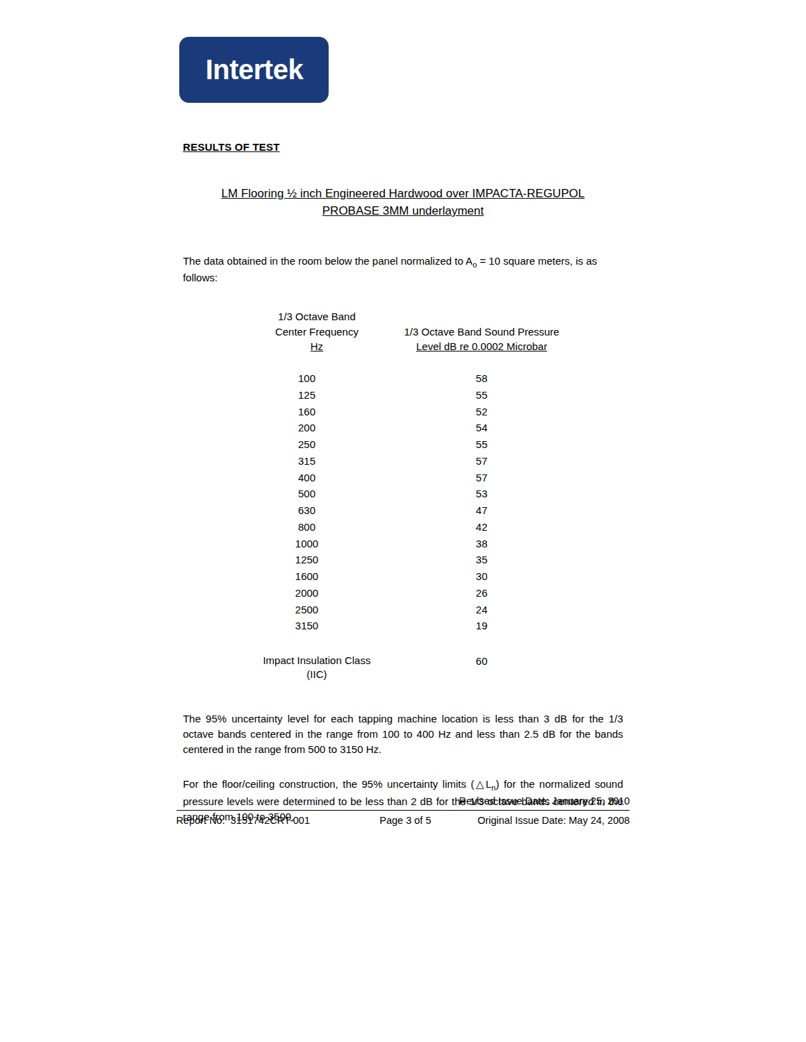Intertek
RESULTS OF TEST
LM Flooring ½ inch Engineered Hardwood over IMPACTA-REGUPOL
PROBASE 3MM underlayment
The data obtained in the room below the panel normalized to Ao = 10 square meters, is as follows:
| 1/3 Octave Band Center Frequency Hz | 1/3 Octave Band Sound Pressure Level dB re 0.0002 Microbar |
| --- | --- |
| 100 | 58 |
| 125 | 55 |
| 160 | 52 |
| 200 | 54 |
| 250 | 55 |
| 315 | 57 |
| 400 | 57 |
| 500 | 53 |
| 630 | 47 |
| 800 | 42 |
| 1000 | 38 |
| 1250 | 35 |
| 1600 | 30 |
| 2000 | 26 |
| 2500 | 24 |
| 3150 | 19 |
| Impact Insulation Class (IIC) | 60 |
The 95% uncertainty level for each tapping machine location is less than 3 dB for the 1/3 octave bands centered in the range from 100 to 400 Hz and less than 2.5 dB for the bands centered in the range from 500 to 3150 Hz.
For the floor/ceiling construction, the 95% uncertainty limits (△Ln) for the normalized sound pressure levels were determined to be less than 2 dB for the 1/3 octave bands centered in the range from 100 to 3500.
Revised Issue Date: January 25, 2010
Report No. 3151742CRT-001
Page 3 of 5
Original Issue Date: May 24, 2008